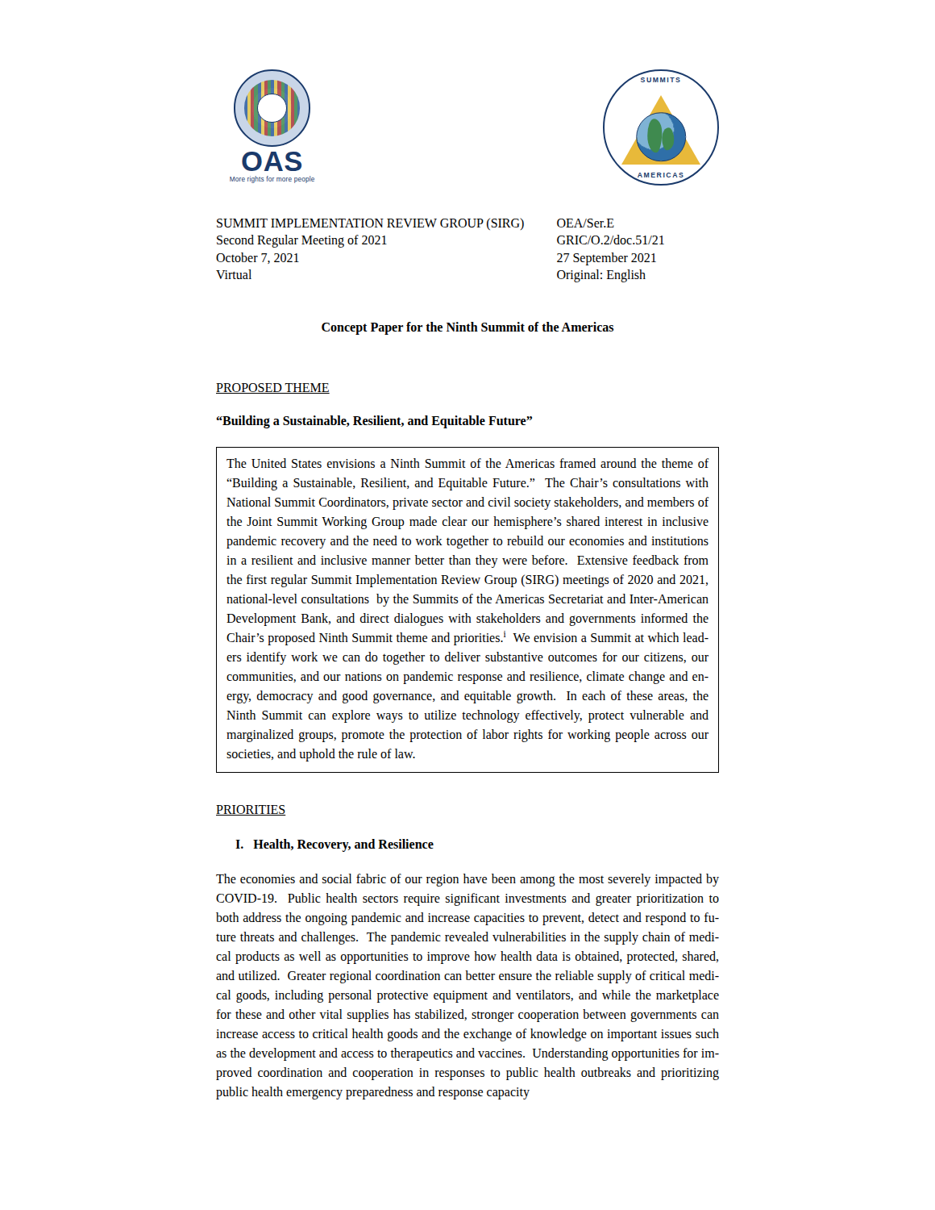OAS
More rights for more people
SUMMITS
AMERICAS
SUMMIT IMPLEMENTATION REVIEW GROUP (SIRG)
Second Regular Meeting of 2021
October 7, 2021
Virtual
OEA/Ser.E
GRIC/O.2/doc.51/21
27 September 2021
Original: English
Concept Paper for the Ninth Summit of the Americas
PROPOSED THEME
“Building a Sustainable, Resilient, and Equitable Future”
The United States envisions a Ninth Summit of the Americas framed around the theme of “Building a Sustainable, Resilient, and Equitable Future.” The Chair’s consultations with National Summit Coordinators, private sector and civil society stakeholders, and members of the Joint Summit Working Group made clear our hemisphere’s shared interest in inclusive pandemic recovery and the need to work together to rebuild our economies and institutions in a resilient and inclusive manner better than they were before. Extensive feedback from the first regular Summit Implementation Review Group (SIRG) meetings of 2020 and 2021, national-level consultations by the Summits of the Americas Secretariat and Inter-American Development Bank, and direct dialogues with stakeholders and governments informed the Chair’s proposed Ninth Summit theme and priorities.i We envision a Summit at which leaders identify work we can do together to deliver substantive outcomes for our citizens, our communities, and our nations on pandemic response and resilience, climate change and energy, democracy and good governance, and equitable growth. In each of these areas, the Ninth Summit can explore ways to utilize technology effectively, protect vulnerable and marginalized groups, promote the protection of labor rights for working people across our societies, and uphold the rule of law.
PRIORITIES
I. Health, Recovery, and Resilience
The economies and social fabric of our region have been among the most severely impacted by COVID-19. Public health sectors require significant investments and greater prioritization to both address the ongoing pandemic and increase capacities to prevent, detect and respond to future threats and challenges. The pandemic revealed vulnerabilities in the supply chain of medical products as well as opportunities to improve how health data is obtained, protected, shared, and utilized. Greater regional coordination can better ensure the reliable supply of critical medical goods, including personal protective equipment and ventilators, and while the marketplace for these and other vital supplies has stabilized, stronger cooperation between governments can increase access to critical health goods and the exchange of knowledge on important issues such as the development and access to therapeutics and vaccines. Understanding opportunities for improved coordination and cooperation in responses to public health outbreaks and prioritizing public health emergency preparedness and response capacity